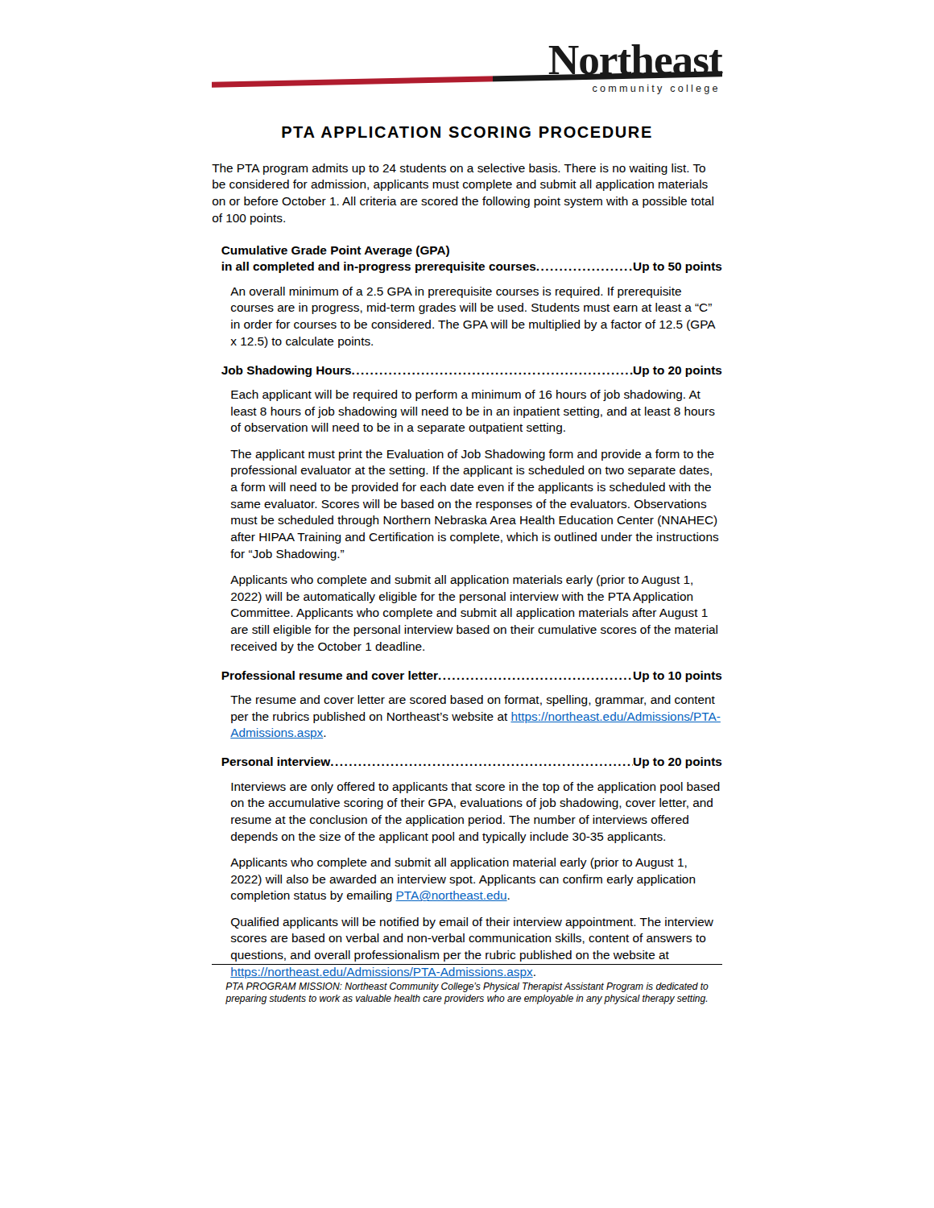Northeast community college
PTA APPLICATION SCORING PROCEDURE
The PTA program admits up to 24 students on a selective basis. There is no waiting list. To be considered for admission, applicants must complete and submit all application materials on or before October 1. All criteria are scored the following point system with a possible total of 100 points.
Cumulative Grade Point Average (GPA) in all completed and in-progress prerequisite courses Up to 50 points ..........................................................................
An overall minimum of a 2.5 GPA in prerequisite courses is required. If prerequisite courses are in progress, mid-term grades will be used. Students must earn at least a “C” in order for courses to be considered. The GPA will be multiplied by a factor of 12.5 (GPA x 12.5) to calculate points.
Job Shadowing Hours Up to 20 points .........................................................................................................................
Each applicant will be required to perform a minimum of 16 hours of job shadowing. At least 8 hours of job shadowing will need to be in an inpatient setting, and at least 8 hours of observation will need to be in a separate outpatient setting.
The applicant must print the Evaluation of Job Shadowing form and provide a form to the professional evaluator at the setting. If the applicant is scheduled on two separate dates, a form will need to be provided for each date even if the applicants is scheduled with the same evaluator. Scores will be based on the responses of the evaluators. Observations must be scheduled through Northern Nebraska Area Health Education Center (NNAHEC) after HIPAA Training and Certification is complete, which is outlined under the instructions for “Job Shadowing.”
Applicants who complete and submit all application materials early (prior to August 1, 2022) will be automatically eligible for the personal interview with the PTA Application Committee. Applicants who complete and submit all application materials after August 1 are still eligible for the personal interview based on their cumulative scores of the material received by the October 1 deadline.
Professional resume and cover letter Up to 10 points .....................................................................................................
The resume and cover letter are scored based on format, spelling, grammar, and content per the rubrics published on Northeast’s website at https://northeast.edu/Admissions/PTA-Admissions.aspx.
Personal interview Up to 20 points ...........................................................................................................................
Interviews are only offered to applicants that score in the top of the application pool based on the accumulative scoring of their GPA, evaluations of job shadowing, cover letter, and resume at the conclusion of the application period. The number of interviews offered depends on the size of the applicant pool and typically include 30-35 applicants.
Applicants who complete and submit all application material early (prior to August 1, 2022) will also be awarded an interview spot. Applicants can confirm early application completion status by emailing PTA@northeast.edu.
Qualified applicants will be notified by email of their interview appointment. The interview scores are based on verbal and non-verbal communication skills, content of answers to questions, and overall professionalism per the rubric published on the website at https://northeast.edu/Admissions/PTA-Admissions.aspx.
PTA PROGRAM MISSION: Northeast Community College’s Physical Therapist Assistant Program is dedicated to preparing students to work as valuable health care providers who are employable in any physical therapy setting.